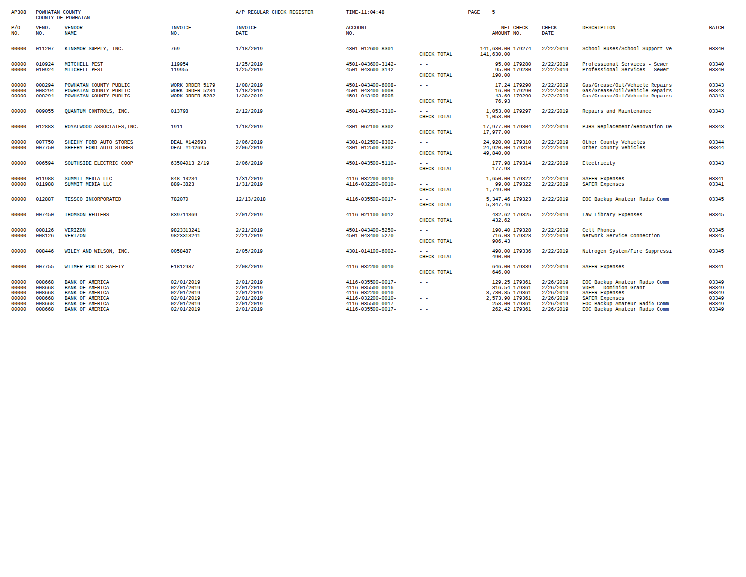| AP308 | POWHATAN COUNTY COUNTY OF POWHATAN | A/P REGULAR CHECK REGISTER | TIME-11:04:48 | | PAGE 5 | | | | |
| --- | --- | --- | --- | --- | --- | --- | --- | --- | --- |
| P/O NO. | VEND. NO. | VENDOR NAME | INVOICE NO. | INVOICE DATE | ACCOUNT NO. | | NET AMOUNT | CHECK NO. | CHECK DATE | DESCRIPTION | BATCH |
| --- | ----- | ------ | ------- | ------- | ------- | | ------ | ----- | ----- | ----------- | ----- |
| 00000 | 011207 | KINGMOR SUPPLY, INC. | 769 | 1/18/2019 | 4301-012600-8301- | - - | 141,630.00 | 179274 | 2/22/2019 | School Buses/School Support Ve | 03340 |
| | | | | | | CHECK TOTAL | 141,630.00 | | | | |
| 00000 | 010924 | MITCHELL PEST | 119954 | 1/25/2019 | 4501-043600-3142- | - - | 95.00 | 179280 | 2/22/2019 | Professional Services - Sewer | 03340 |
| 00000 | 010924 | MITCHELL PEST | 119955 | 1/25/2019 | 4501-043600-3142- | - - | 95.00 | 179280 | 2/22/2019 | Professional Services - Sewer | 03340 |
| | | | | | | CHECK TOTAL | 190.00 | | | | |
| 00000 | 008294 | POWHATAN COUNTY PUBLIC | WORK ORDER 5179 | 1/08/2019 | 4501-043400-6008- | - - | 17.24 | 179290 | 2/22/2019 | Gas/Grease/Oil/Vehicle Repairs | 03343 |
| 00000 | 008294 | POWHATAN COUNTY PUBLIC | WORK ORDER 5234 | 1/18/2019 | 4501-043400-6008- | - - | 16.00 | 179290 | 2/22/2019 | Gas/Grease/Oil/Vehicle Repairs | 03343 |
| 00000 | 008294 | POWHATAN COUNTY PUBLIC | WORK ORDER 5282 | 1/30/2019 | 4501-043400-6008- | - - | 43.69 | 179290 | 2/22/2019 | Gas/Grease/Oil/Vehicle Repairs | 03343 |
| | | | | | | CHECK TOTAL | 76.93 | | | | |
| 00000 | 009055 | QUANTUM CONTROLS, INC. | 013798 | 2/12/2019 | 4501-043500-3310- | - - | 1,053.00 | 179297 | 2/22/2019 | Repairs and Maintenance | 03343 |
| | | | | | | CHECK TOTAL | 1,053.00 | | | | |
| 00000 | 012883 | ROYALWOOD ASSOCIATES,INC. | 1911 | 1/18/2019 | 4301-062100-8302- | - - | 17,977.00 | 179304 | 2/22/2019 | PJHS Replacement/Renovation De | 03343 |
| | | | | | | CHECK TOTAL | 17,977.00 | | | | |
| 00000 | 007750 | SHEEHY FORD AUTO STORES | DEAL #142693 | 2/06/2019 | 4301-012500-8302- | - - | 24,920.00 | 179310 | 2/22/2019 | Other County Vehicles | 03344 |
| 00000 | 007750 | SHEEHY FORD AUTO STORES | DEAL #142695 | 2/06/2019 | 4301-012500-8302- | - - | 24,920.00 | 179310 | 2/22/2019 | Other County Vehicles | 03344 |
| | | | | | | CHECK TOTAL | 49,840.00 | | | | |
| 00000 | 006594 | SOUTHSIDE ELECTRIC COOP | 63504013 2/19 | 2/06/2019 | 4501-043500-5110- | - - | 177.98 | 179314 | 2/22/2019 | Electricity | 03343 |
| | | | | | | CHECK TOTAL | 177.98 | | | | |
| 00000 | 011988 | SUMMIT MEDIA LLC | 848-10234 | 1/31/2019 | 4116-032200-0010- | - - | 1,650.00 | 179322 | 2/22/2019 | SAFER Expenses | 03341 |
| 00000 | 011988 | SUMMIT MEDIA LLC | 889-3823 | 1/31/2019 | 4116-032200-0010- | - - | 99.00 | 179322 | 2/22/2019 | SAFER Expenses | 03341 |
| | | | | | | CHECK TOTAL | 1,749.00 | | | | |
| 00000 | 012887 | TESSCO INCORPORATED | 782070 | 12/13/2018 | 4116-035500-0017- | - - | 5,347.46 | 179323 | 2/22/2019 | EOC Backup Amateur Radio Comm | 03345 |
| | | | | | | CHECK TOTAL | 5,347.46 | | | | |
| 00000 | 007450 | THOMSON REUTERS - | 839714369 | 2/01/2019 | 4116-021100-6012- | - - | 432.62 | 179325 | 2/22/2019 | Law Library Expenses | 03345 |
| | | | | | | CHECK TOTAL | 432.62 | | | | |
| 00000 | 008126 | VERIZON | 9823313241 | 2/21/2019 | 4501-043400-5250- | - - | 190.40 | 179328 | 2/22/2019 | Cell Phones | 03345 |
| 00000 | 008126 | VERIZON | 9823313241 | 2/21/2019 | 4501-043400-5270- | - - | 716.03 | 179328 | 2/22/2019 | Network Service Connection | 03345 |
| | | | | | | CHECK TOTAL | 906.43 | | | | |
| 00000 | 008446 | WILEY AND WILSON, INC. | 0058487 | 2/05/2019 | 4301-014100-6002- | - - | 490.00 | 179336 | 2/22/2019 | Nitrogen System/Fire Suppressi | 03345 |
| | | | | | | CHECK TOTAL | 490.00 | | | | |
| 00000 | 007755 | WITMER PUBLIC SAFETY | E1812987 | 2/08/2019 | 4116-032200-0010- | - - | 646.00 | 179339 | 2/22/2019 | SAFER Expenses | 03341 |
| | | | | | | CHECK TOTAL | 646.00 | | | | |
| 00000 | 008668 | BANK OF AMERICA | 02/01/2019 | 2/01/2019 | 4116-035500-0017- | - - | 129.25 | 179361 | 2/26/2019 | EOC Backup Amateur Radio Comm | 03349 |
| 00000 | 008668 | BANK OF AMERICA | 02/01/2019 | 2/01/2019 | 4116-035500-0016- | - - | 316.54 | 179361 | 2/26/2019 | VDEM - Dominion Grant | 03349 |
| 00000 | 008668 | BANK OF AMERICA | 02/01/2019 | 2/01/2019 | 4116-032200-0010- | - - | 3,730.85 | 179361 | 2/26/2019 | SAFER Expenses | 03349 |
| 00000 | 008668 | BANK OF AMERICA | 02/01/2019 | 2/01/2019 | 4116-032200-0010- | - - | 2,573.90 | 179361 | 2/26/2019 | SAFER Expenses | 03349 |
| 00000 | 008668 | BANK OF AMERICA | 02/01/2019 | 2/01/2019 | 4116-035500-0017- | - - | 258.00 | 179361 | 2/26/2019 | EOC Backup Amateur Radio Comm | 03349 |
| 00000 | 008668 | BANK OF AMERICA | 02/01/2019 | 2/01/2019 | 4116-035500-0017- | - - | 262.42 | 179361 | 2/26/2019 | EOC Backup Amateur Radio Comm | 03349 |